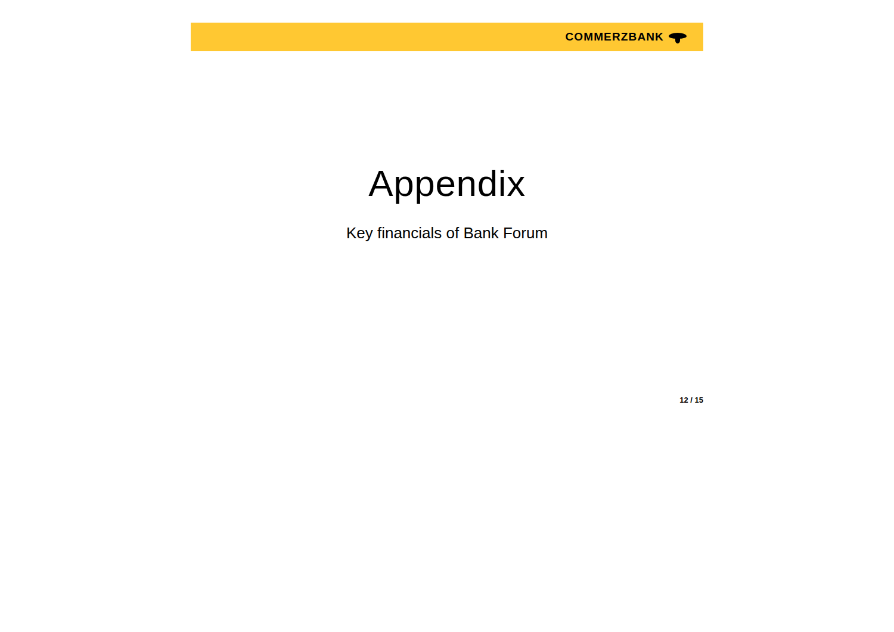COMMERZBANK
Appendix
Key financials of Bank Forum
12 / 15